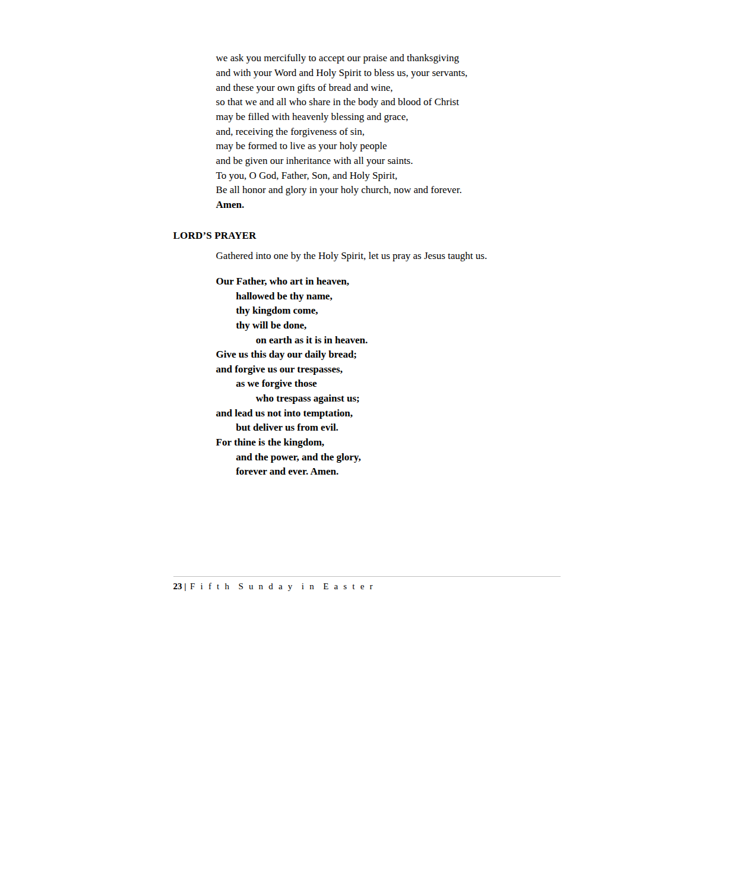we ask you mercifully to accept our praise and thanksgiving
and with your Word and Holy Spirit to bless us, your servants,
and these your own gifts of bread and wine,
so that we and all who share in the body and blood of Christ
may be filled with heavenly blessing and grace,
and, receiving the forgiveness of sin,
may be formed to live as your holy people
and be given our inheritance with all your saints.
To you, O God, Father, Son, and Holy Spirit,
Be all honor and glory in your holy church, now and forever.
Amen.
LORD’S PRAYER
Gathered into one by the Holy Spirit, let us pray as Jesus taught us.
Our Father, who art in heaven,
hallowed be thy name,
thy kingdom come,
thy will be done,
on earth as it is in heaven.
Give us this day our daily bread;
and forgive us our trespasses,
as we forgive those
who trespass against us;
and lead us not into temptation,
but deliver us from evil.
For thine is the kingdom,
and the power, and the glory,
forever and ever. Amen.
23 | F i f t h S u n d a y i n E a s t e r